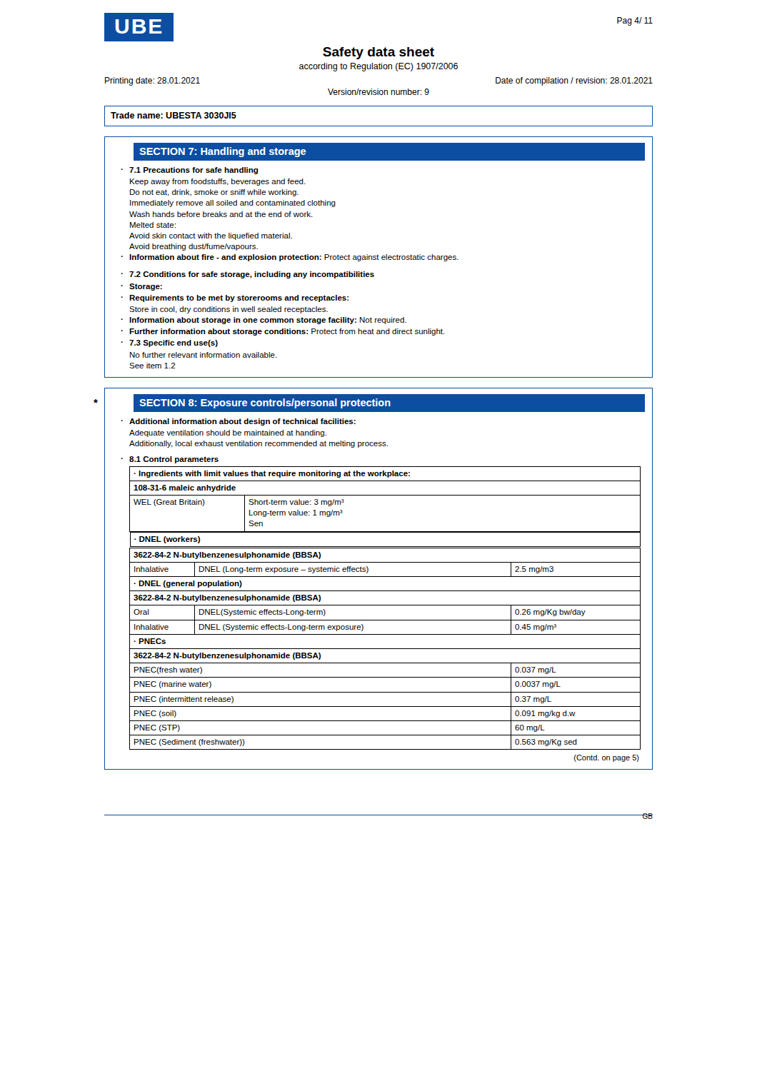Pag 4/ 11
UBE
Safety data sheet
according to Regulation (EC) 1907/2006
Printing date: 28.01.2021
Date of compilation / revision: 28.01.2021
Version/revision number: 9
Trade name: UBESTA 3030JI5
SECTION 7: Handling and storage
7.1 Precautions for safe handling
Keep away from foodstuffs, beverages and feed.
Do not eat, drink, smoke or sniff while working.
Immediately remove all soiled and contaminated clothing
Wash hands before breaks and at the end of work.
Melted state:
Avoid skin contact with the liquefied material.
Avoid breathing dust/fume/vapours.
Information about fire - and explosion protection: Protect against electrostatic charges.
7.2 Conditions for safe storage, including any incompatibilities
Storage:
Requirements to be met by storerooms and receptacles:
Store in cool, dry conditions in well sealed receptacles.
Information about storage in one common storage facility: Not required.
Further information about storage conditions: Protect from heat and direct sunlight.
7.3 Specific end use(s)
No further relevant information available.
See item 1.2
*
SECTION 8: Exposure controls/personal protection
Additional information about design of technical facilities:
Adequate ventilation should be maintained at handing.
Additionally, local exhaust ventilation recommended at melting process.
8.1 Control parameters
| Ingredients with limit values that require monitoring at the workplace: |
| 108-31-6 maleic anhydride |
| WEL (Great Britain) | Short-term value: 3 mg/m³ Long-term value: 1 mg/m³ Sen |
| / DNEL (workers) / |
| 3622-84-2 N-butylbenzenesulphonamide (BBSA) |
| Inhalative | DNEL (Long-term exposure – systemic effects) | 2.5 mg/m3 |
| DNEL (general population) |
| 3622-84-2 N-butylbenzenesulphonamide (BBSA) |
| Oral | DNEL(Systemic effects-Long-term) | 0.26 mg/Kg bw/day |
| Inhalative | DNEL (Systemic effects-Long-term exposure) | 0.45 mg/m³ |
| PNECs |
| 3622-84-2 N-butylbenzenesulphonamide (BBSA) |
| PNEC(fresh water) | 0.037 mg/L |
| PNEC (marine water) | 0.0037 mg/L |
| PNEC (intermittent release) | 0.37 mg/L |
| PNEC (soil) | 0.091 mg/kg d.w |
| PNEC (STP) | 60 mg/L |
| PNEC (Sediment (freshwater)) | 0.563 mg/Kg sed |
(Contd. on page 5)
GB